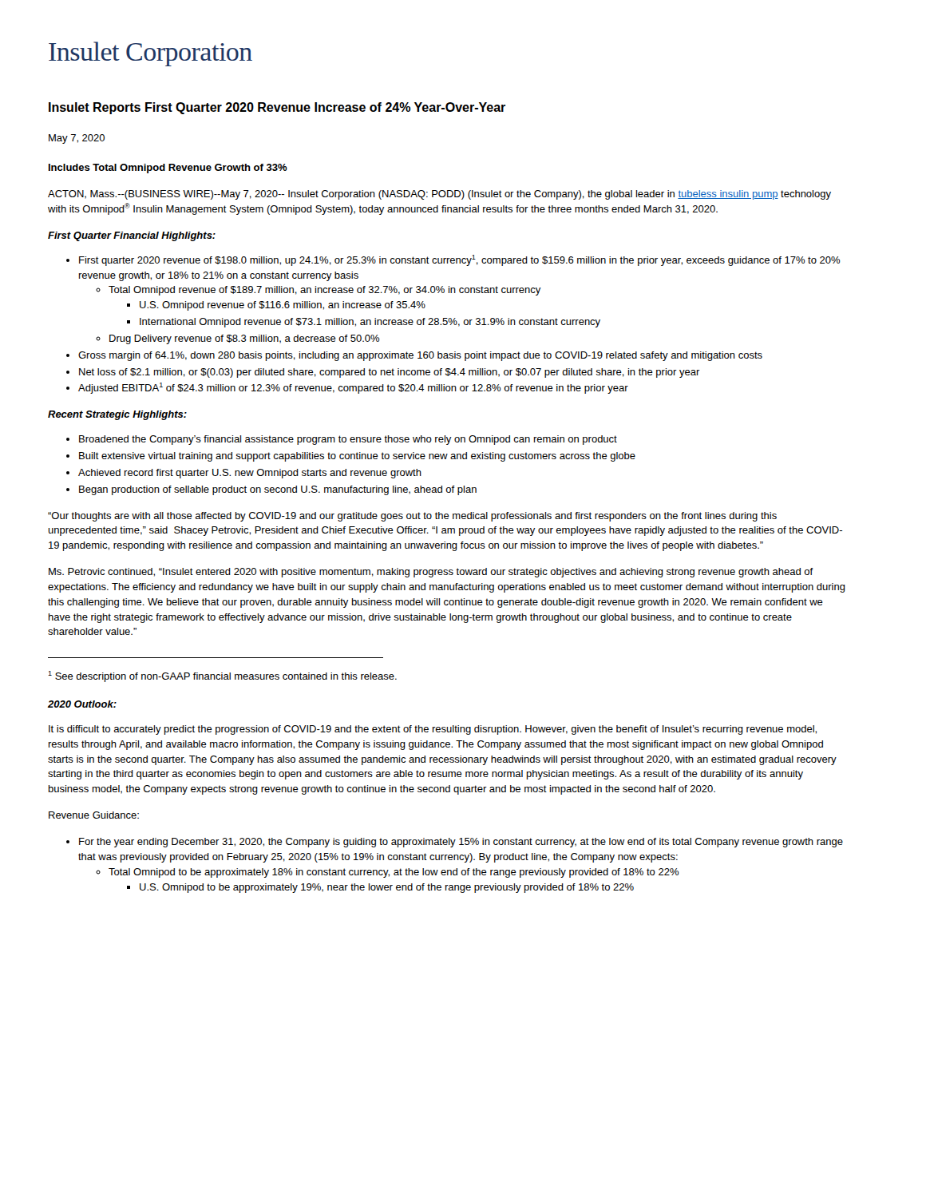Insulet Corporation
Insulet Reports First Quarter 2020 Revenue Increase of 24% Year-Over-Year
May 7, 2020
Includes Total Omnipod Revenue Growth of 33%
ACTON, Mass.--(BUSINESS WIRE)--May 7, 2020-- Insulet Corporation (NASDAQ: PODD) (Insulet or the Company), the global leader in tubeless insulin pump technology with its Omnipod® Insulin Management System (Omnipod System), today announced financial results for the three months ended March 31, 2020.
First Quarter Financial Highlights:
First quarter 2020 revenue of $198.0 million, up 24.1%, or 25.3% in constant currency1, compared to $159.6 million in the prior year, exceeds guidance of 17% to 20% revenue growth, or 18% to 21% on a constant currency basis
Total Omnipod revenue of $189.7 million, an increase of 32.7%, or 34.0% in constant currency
U.S. Omnipod revenue of $116.6 million, an increase of 35.4%
International Omnipod revenue of $73.1 million, an increase of 28.5%, or 31.9% in constant currency
Drug Delivery revenue of $8.3 million, a decrease of 50.0%
Gross margin of 64.1%, down 280 basis points, including an approximate 160 basis point impact due to COVID-19 related safety and mitigation costs
Net loss of $2.1 million, or $(0.03) per diluted share, compared to net income of $4.4 million, or $0.07 per diluted share, in the prior year
Adjusted EBITDA1 of $24.3 million or 12.3% of revenue, compared to $20.4 million or 12.8% of revenue in the prior year
Recent Strategic Highlights:
Broadened the Company’s financial assistance program to ensure those who rely on Omnipod can remain on product
Built extensive virtual training and support capabilities to continue to service new and existing customers across the globe
Achieved record first quarter U.S. new Omnipod starts and revenue growth
Began production of sellable product on second U.S. manufacturing line, ahead of plan
“Our thoughts are with all those affected by COVID-19 and our gratitude goes out to the medical professionals and first responders on the front lines during this unprecedented time,” said Shacey Petrovic, President and Chief Executive Officer. “I am proud of the way our employees have rapidly adjusted to the realities of the COVID-19 pandemic, responding with resilience and compassion and maintaining an unwavering focus on our mission to improve the lives of people with diabetes.”
Ms. Petrovic continued, “Insulet entered 2020 with positive momentum, making progress toward our strategic objectives and achieving strong revenue growth ahead of expectations. The efficiency and redundancy we have built in our supply chain and manufacturing operations enabled us to meet customer demand without interruption during this challenging time. We believe that our proven, durable annuity business model will continue to generate double-digit revenue growth in 2020. We remain confident we have the right strategic framework to effectively advance our mission, drive sustainable long-term growth throughout our global business, and to continue to create shareholder value.”
1 See description of non-GAAP financial measures contained in this release.
2020 Outlook:
It is difficult to accurately predict the progression of COVID-19 and the extent of the resulting disruption. However, given the benefit of Insulet’s recurring revenue model, results through April, and available macro information, the Company is issuing guidance. The Company assumed that the most significant impact on new global Omnipod starts is in the second quarter. The Company has also assumed the pandemic and recessionary headwinds will persist throughout 2020, with an estimated gradual recovery starting in the third quarter as economies begin to open and customers are able to resume more normal physician meetings. As a result of the durability of its annuity business model, the Company expects strong revenue growth to continue in the second quarter and be most impacted in the second half of 2020.
Revenue Guidance:
For the year ending December 31, 2020, the Company is guiding to approximately 15% in constant currency, at the low end of its total Company revenue growth range that was previously provided on February 25, 2020 (15% to 19% in constant currency). By product line, the Company now expects:
Total Omnipod to be approximately 18% in constant currency, at the low end of the range previously provided of 18% to 22%
U.S. Omnipod to be approximately 19%, near the lower end of the range previously provided of 18% to 22%